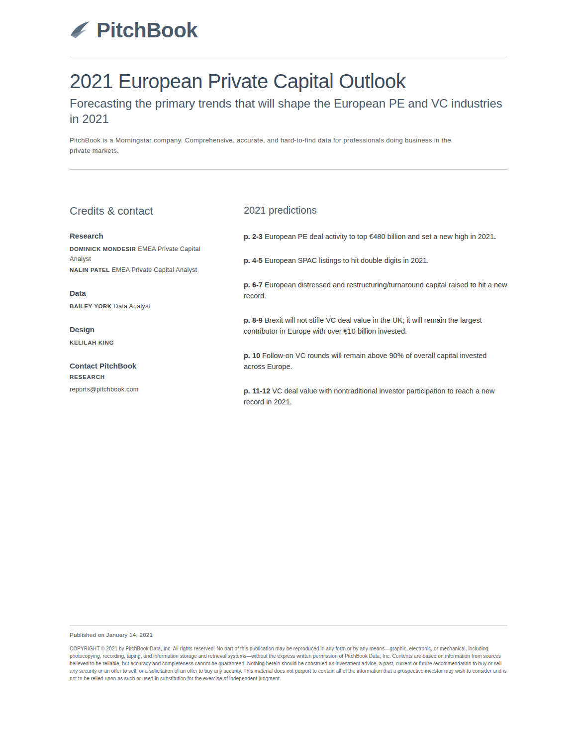PitchBook
2021 European Private Capital Outlook
Forecasting the primary trends that will shape the European PE and VC industries in 2021
PitchBook is a Morningstar company. Comprehensive, accurate, and hard-to-find data for professionals doing business in the private markets.
Credits & contact
Research
Dominick Mondesir EMEA Private Capital Analyst
Nalin Patel EMEA Private Capital Analyst
Data
Bailey York Data Analyst
Design
Kelilah King
Contact PitchBook
RESEARCH
reports@pitchbook.com
2021 predictions
p. 2-3 European PE deal activity to top €480 billion and set a new high in 2021.
p. 4-5 European SPAC listings to hit double digits in 2021.
p. 6-7 European distressed and restructuring/turnaround capital raised to hit a new record.
p. 8-9 Brexit will not stifle VC deal value in the UK; it will remain the largest contributor in Europe with over €10 billion invested.
p. 10 Follow-on VC rounds will remain above 90% of overall capital invested across Europe.
p. 11-12 VC deal value with nontraditional investor participation to reach a new record in 2021.
Published on January 14, 2021
COPYRIGHT © 2021 by PitchBook Data, Inc. All rights reserved. No part of this publication may be reproduced in any form or by any means—graphic, electronic, or mechanical, including photocopying, recording, taping, and information storage and retrieval systems—without the express written permission of PitchBook Data, Inc. Contents are based on information from sources believed to be reliable, but accuracy and completeness cannot be guaranteed. Nothing herein should be construed as investment advice, a past, current or future recommendation to buy or sell any security or an offer to sell, or a solicitation of an offer to buy any security. This material does not purport to contain all of the information that a prospective investor may wish to consider and is not to be relied upon as such or used in substitution for the exercise of independent judgment.